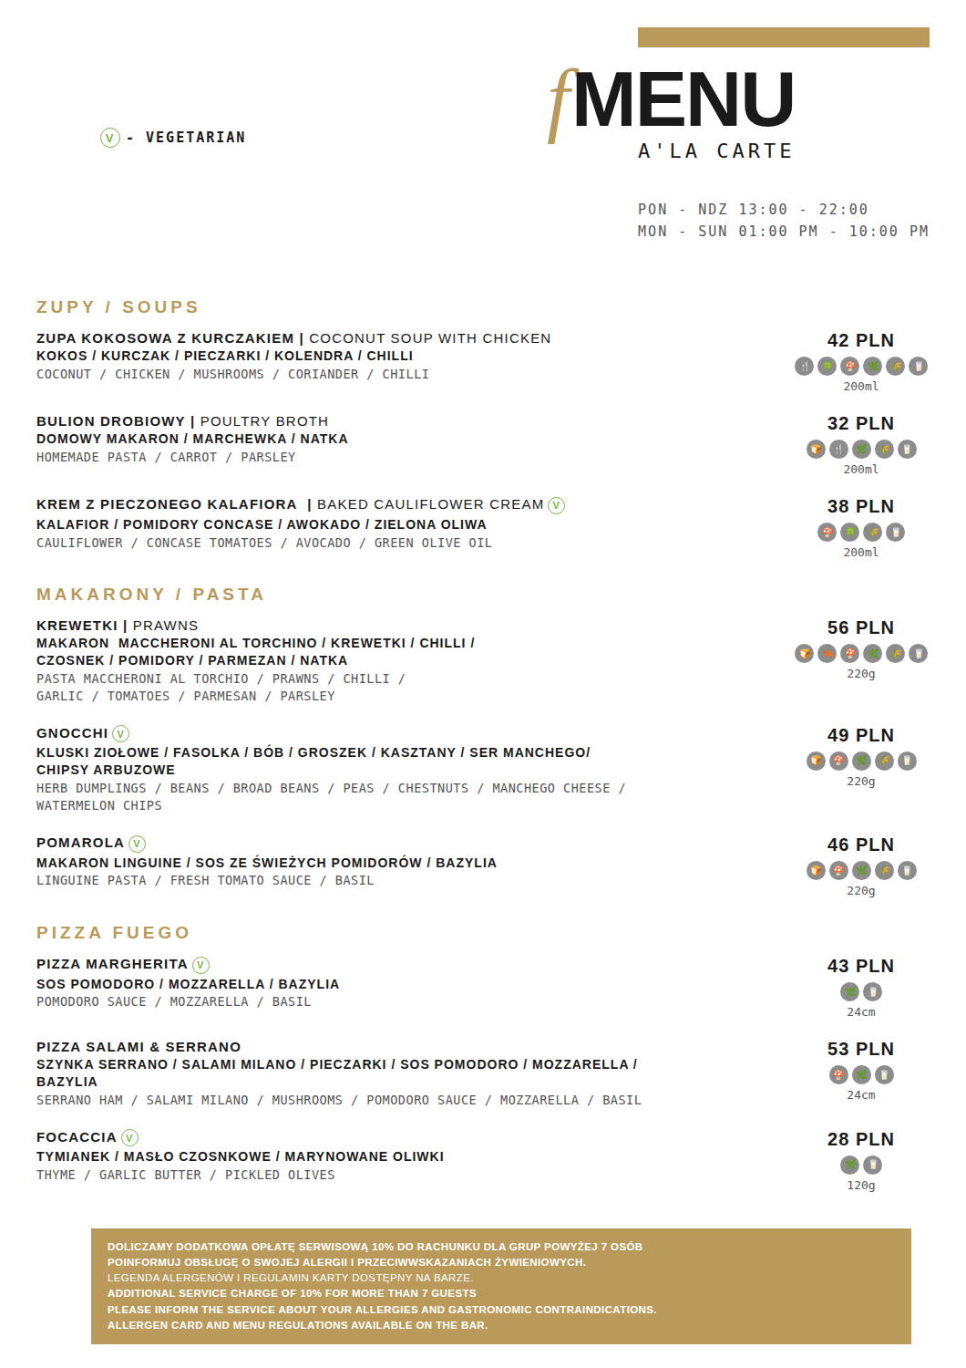V - VEGETARIAN
f MENU
A'LA CARTE
PON - NDZ 13:00 - 22:00
MON - SUN 01:00 PM - 10:00 PM
ZUPY / SOUPS
ZUPA KOKOSOWA Z KURCZAKIEM | COCONUT SOUP WITH CHICKEN
KOKOS / KURCZAK / PIECZARKI / KOLENDRA / CHILLI
COCONUT / CHICKEN / MUSHROOMS / CORIANDER / CHILLI
42 PLN
🍴 🍀 🍄 🌿 🌾 🥛
200ml
BULION DROBIOWY | POULTRY BROTH
DOMOWY MAKARON / MARCHEWKA / NATKA
HOMEMADE PASTA / CARROT / PARSLEY
32 PLN
🍞 🍴 🌿 🌾 🥛
200ml
KREM Z PIECZONEGO KALAFIORA | BAKED CAULIFLOWER CREAM V
KALAFIOR / POMIDORY CONCASE / AWOKADO / ZIELONA OLIWA
CAULIFLOWER / CONCASE TOMATOES / AVOCADO / GREEN OLIVE OIL
38 PLN
🍄 🍀 🌾 🥛
200ml
MAKARONY / PASTA
KREWETKI | PRAWNS
MAKARON MACCHERONI AL TORCHINO / KREWETKI / CHILLI /
CZOSNEK / POMIDORY / PARMEZAN / NATKA
PASTA MACCHERONI AL TORCHIO / PRAWNS / CHILLI /
GARLIC / TOMATOES / PARMESAN / PARSLEY
56 PLN
🍞 🦐 🍄 🌿 🌾 🥛
220g
GNOCCHIV
KLUSKI ZIOŁOWE / FASOLKA / BÓB / GROSZEK / KASZTANY / SER MANCHEGO/
CHIPSY ARBUZOWE
HERB DUMPLINGS / BEANS / BROAD BEANS / PEAS / CHESTNUTS / MANCHEGO CHEESE /
WATERMELON CHIPS
49 PLN
🍞 🍄 🌿 🌾 🥛
220g
POMAROLAV
MAKARON LINGUINE / SOS ZE ŚWIEŻYCH POMIDORÓW / BAZYLIA
LINGUINE PASTA / FRESH TOMATO SAUCE / BASIL
46 PLN
🍞 🍄 🌿 🌾 🥛
220g
PIZZA FUEGO
PIZZA MARGHERITAV
SOS POMODORO / MOZZARELLA / BAZYLIA
POMODORO SAUCE / MOZZARELLA / BASIL
43 PLN
🌿 🥛
24cm
PIZZA SALAMI & SERRANO
SZYNKA SERRANO / SALAMI MILANO / PIECZARKI / SOS POMODORO / MOZZARELLA /
BAZYLIA
SERRANO HAM / SALAMI MILANO / MUSHROOMS / POMODORO SAUCE / MOZZARELLA / BASIL
53 PLN
🍄 🌿 🥛
24cm
FOCACCIAV
TYMIANEK / MASŁO CZOSNKOWE / MARYNOWANE OLIWKI
THYME / GARLIC BUTTER / PICKLED OLIVES
28 PLN
🌿 🥛
120g
DOLICZAMY DODATKOWA OPŁATĘ SERWISOWĄ 10% DO RACHUNKU DLA GRUP POWYŻEJ 7 OSÓB
POINFORMUJ OBSŁUGĘ O SWOJEJ ALERGII I PRZECIWWSKAZANIACH ŻYWIENIOWYCH.
LEGENDA ALERGENÓW I REGULAMIN KARTY DOSTĘPNY NA BARZE.
ADDITIONAL SERVICE CHARGE OF 10% FOR MORE THAN 7 GUESTS
PLEASE INFORM THE SERVICE ABOUT YOUR ALLERGIES AND GASTRONOMIC CONTRAINDICATIONS.
ALLERGEN CARD AND MENU REGULATIONS AVAILABLE ON THE BAR.